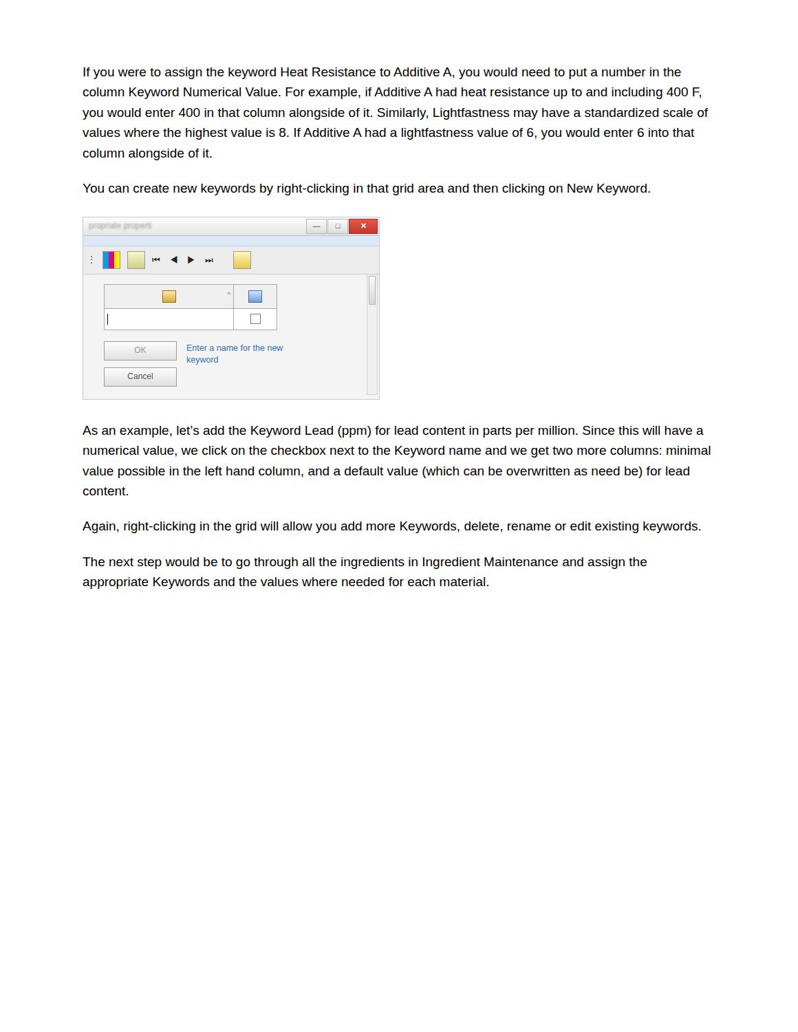If you were to assign the keyword Heat Resistance to Additive A, you would need to put a number in the column Keyword Numerical Value. For example, if Additive A had heat resistance up to and including 400 F, you would enter 400 in that column alongside of it. Similarly, Lightfastness may have a standardized scale of values where the highest value is 8. If Additive A had a lightfastness value of 6, you would enter 6 into that column alongside of it.
You can create new keywords by right-clicking in that grid area and then clicking on New Keyword.
propriate properti — □ ✕
⋮ ⏮ ◀ ▶ ⏭
^
OK
Cancel
Enter a name for the new keyword
As an example, let’s add the Keyword Lead (ppm) for lead content in parts per million. Since this will have a numerical value, we click on the checkbox next to the Keyword name and we get two more columns: minimal value possible in the left hand column, and a default value (which can be overwritten as need be) for lead content.
Again, right-clicking in the grid will allow you add more Keywords, delete, rename or edit existing keywords.
The next step would be to go through all the ingredients in Ingredient Maintenance and assign the appropriate Keywords and the values where needed for each material.